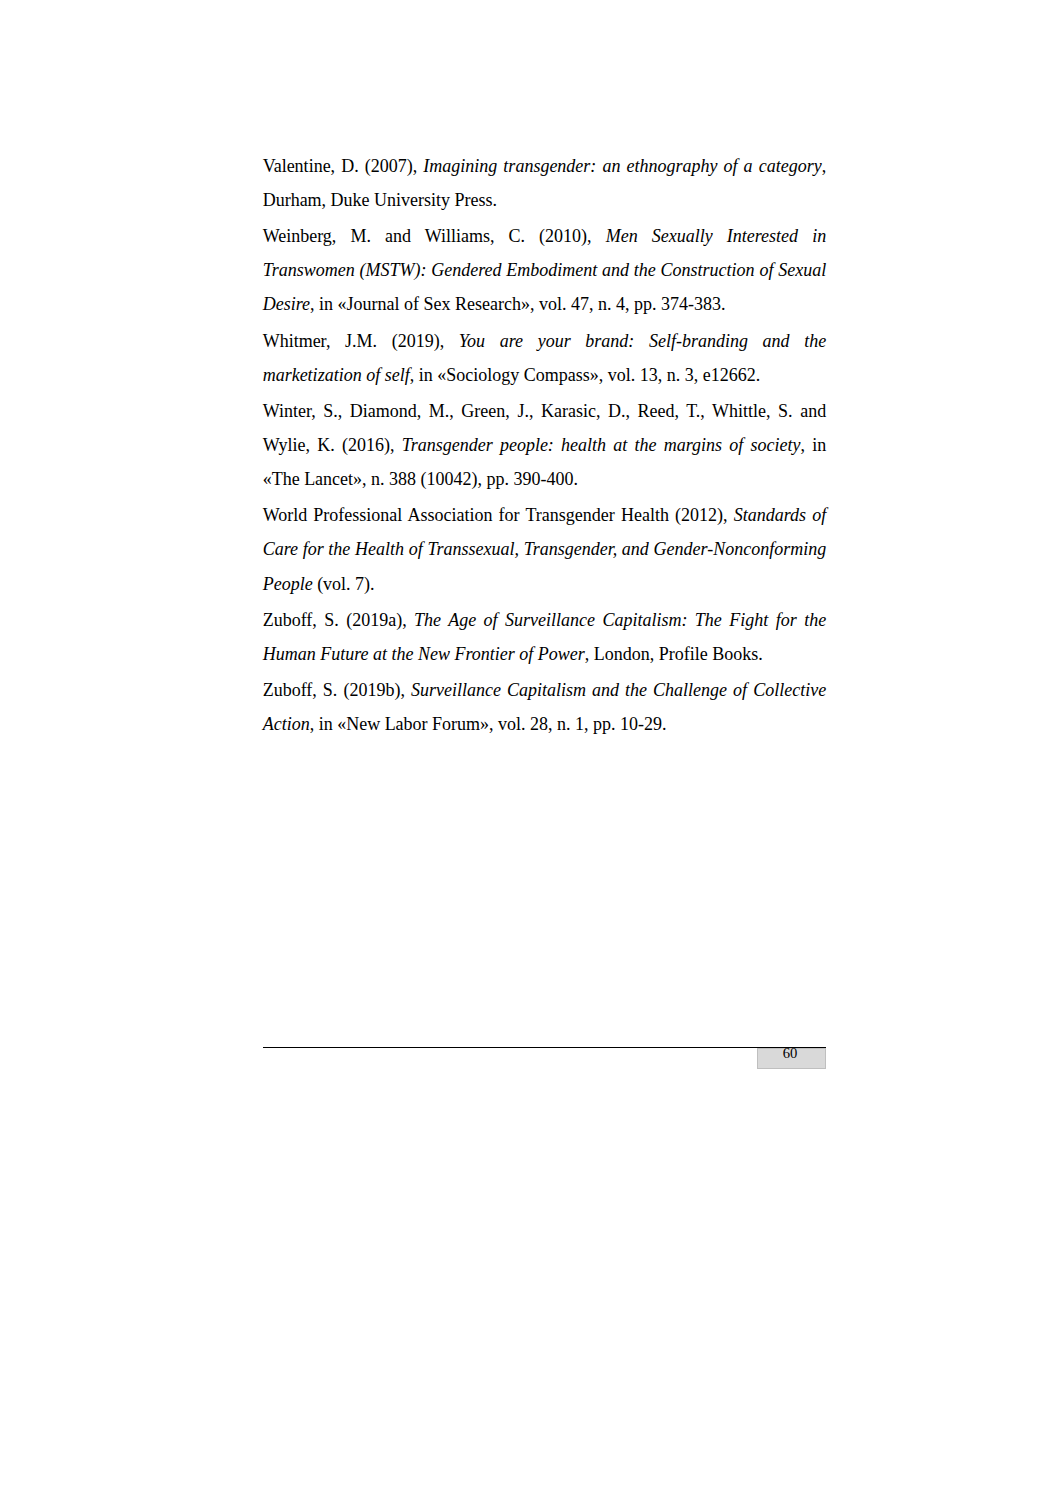Valentine, D. (2007), Imagining transgender: an ethnography of a category, Durham, Duke University Press.
Weinberg, M. and Williams, C. (2010), Men Sexually Interested in Transwomen (MSTW): Gendered Embodiment and the Construction of Sexual Desire, in «Journal of Sex Research», vol. 47, n. 4, pp. 374-383.
Whitmer, J.M. (2019), You are your brand: Self-branding and the marketization of self, in «Sociology Compass», vol. 13, n. 3, e12662.
Winter, S., Diamond, M., Green, J., Karasic, D., Reed, T., Whittle, S. and Wylie, K. (2016), Transgender people: health at the margins of society, in «The Lancet», n. 388 (10042), pp. 390-400.
World Professional Association for Transgender Health (2012), Standards of Care for the Health of Transsexual, Transgender, and Gender-Nonconforming People (vol. 7).
Zuboff, S. (2019a), The Age of Surveillance Capitalism: The Fight for the Human Future at the New Frontier of Power, London, Profile Books.
Zuboff, S. (2019b), Surveillance Capitalism and the Challenge of Collective Action, in «New Labor Forum», vol. 28, n. 1, pp. 10-29.
60